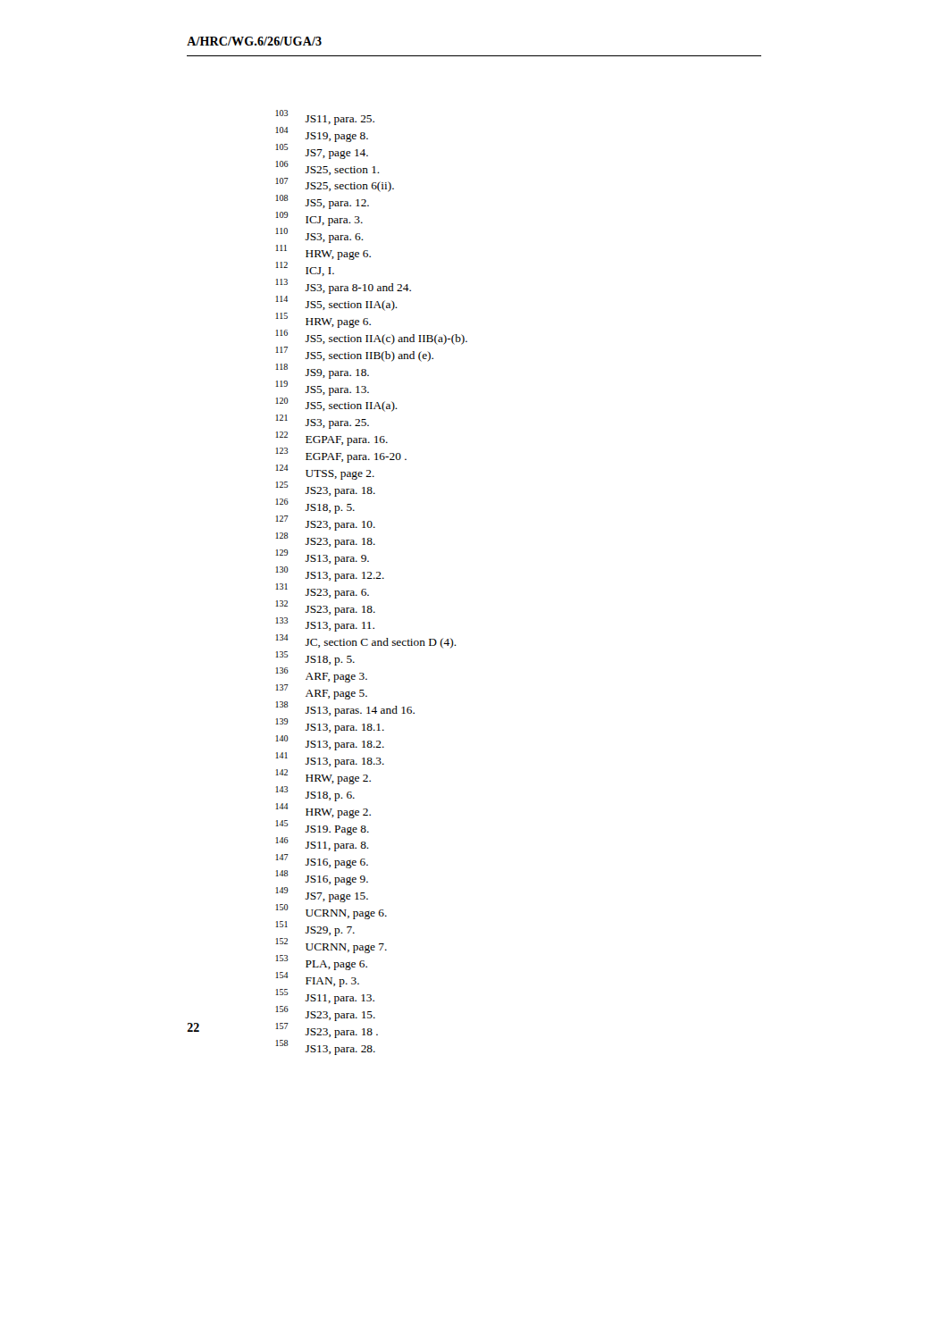A/HRC/WG.6/26/UGA/3
JS11, para. 25.
JS19, page 8.
JS7, page 14.
JS25, section 1.
JS25, section 6(ii).
JS5, para. 12.
ICJ, para. 3.
JS3, para. 6.
HRW, page 6.
ICJ, I.
JS3, para 8-10 and 24.
JS5, section IIA(a).
HRW, page 6.
JS5, section IIA(c) and IIB(a)-(b).
JS5, section IIB(b) and (e).
JS9, para. 18.
JS5, para. 13.
JS5, section IIA(a).
JS3, para. 25.
EGPAF, para. 16.
EGPAF, para. 16-20 .
UTSS, page 2.
JS23, para. 18.
JS18, p. 5.
JS23, para. 10.
JS23, para. 18.
JS13, para. 9.
JS13, para. 12.2.
JS23, para. 6.
JS23, para. 18.
JS13, para. 11.
JC, section C and section D (4).
JS18, p. 5.
ARF, page 3.
ARF, page 5.
JS13, paras. 14 and 16.
JS13, para. 18.1.
JS13, para. 18.2.
JS13, para. 18.3.
HRW, page 2.
JS18, p. 6.
HRW, page 2.
JS19. Page 8.
JS11, para. 8.
JS16, page 6.
JS16, page 9.
JS7, page 15.
UCRNN, page 6.
JS29, p. 7.
UCRNN, page 7.
PLA, page 6.
FIAN, p. 3.
JS11, para. 13.
JS23, para. 15.
JS23, para. 18 .
JS13, para. 28.
22